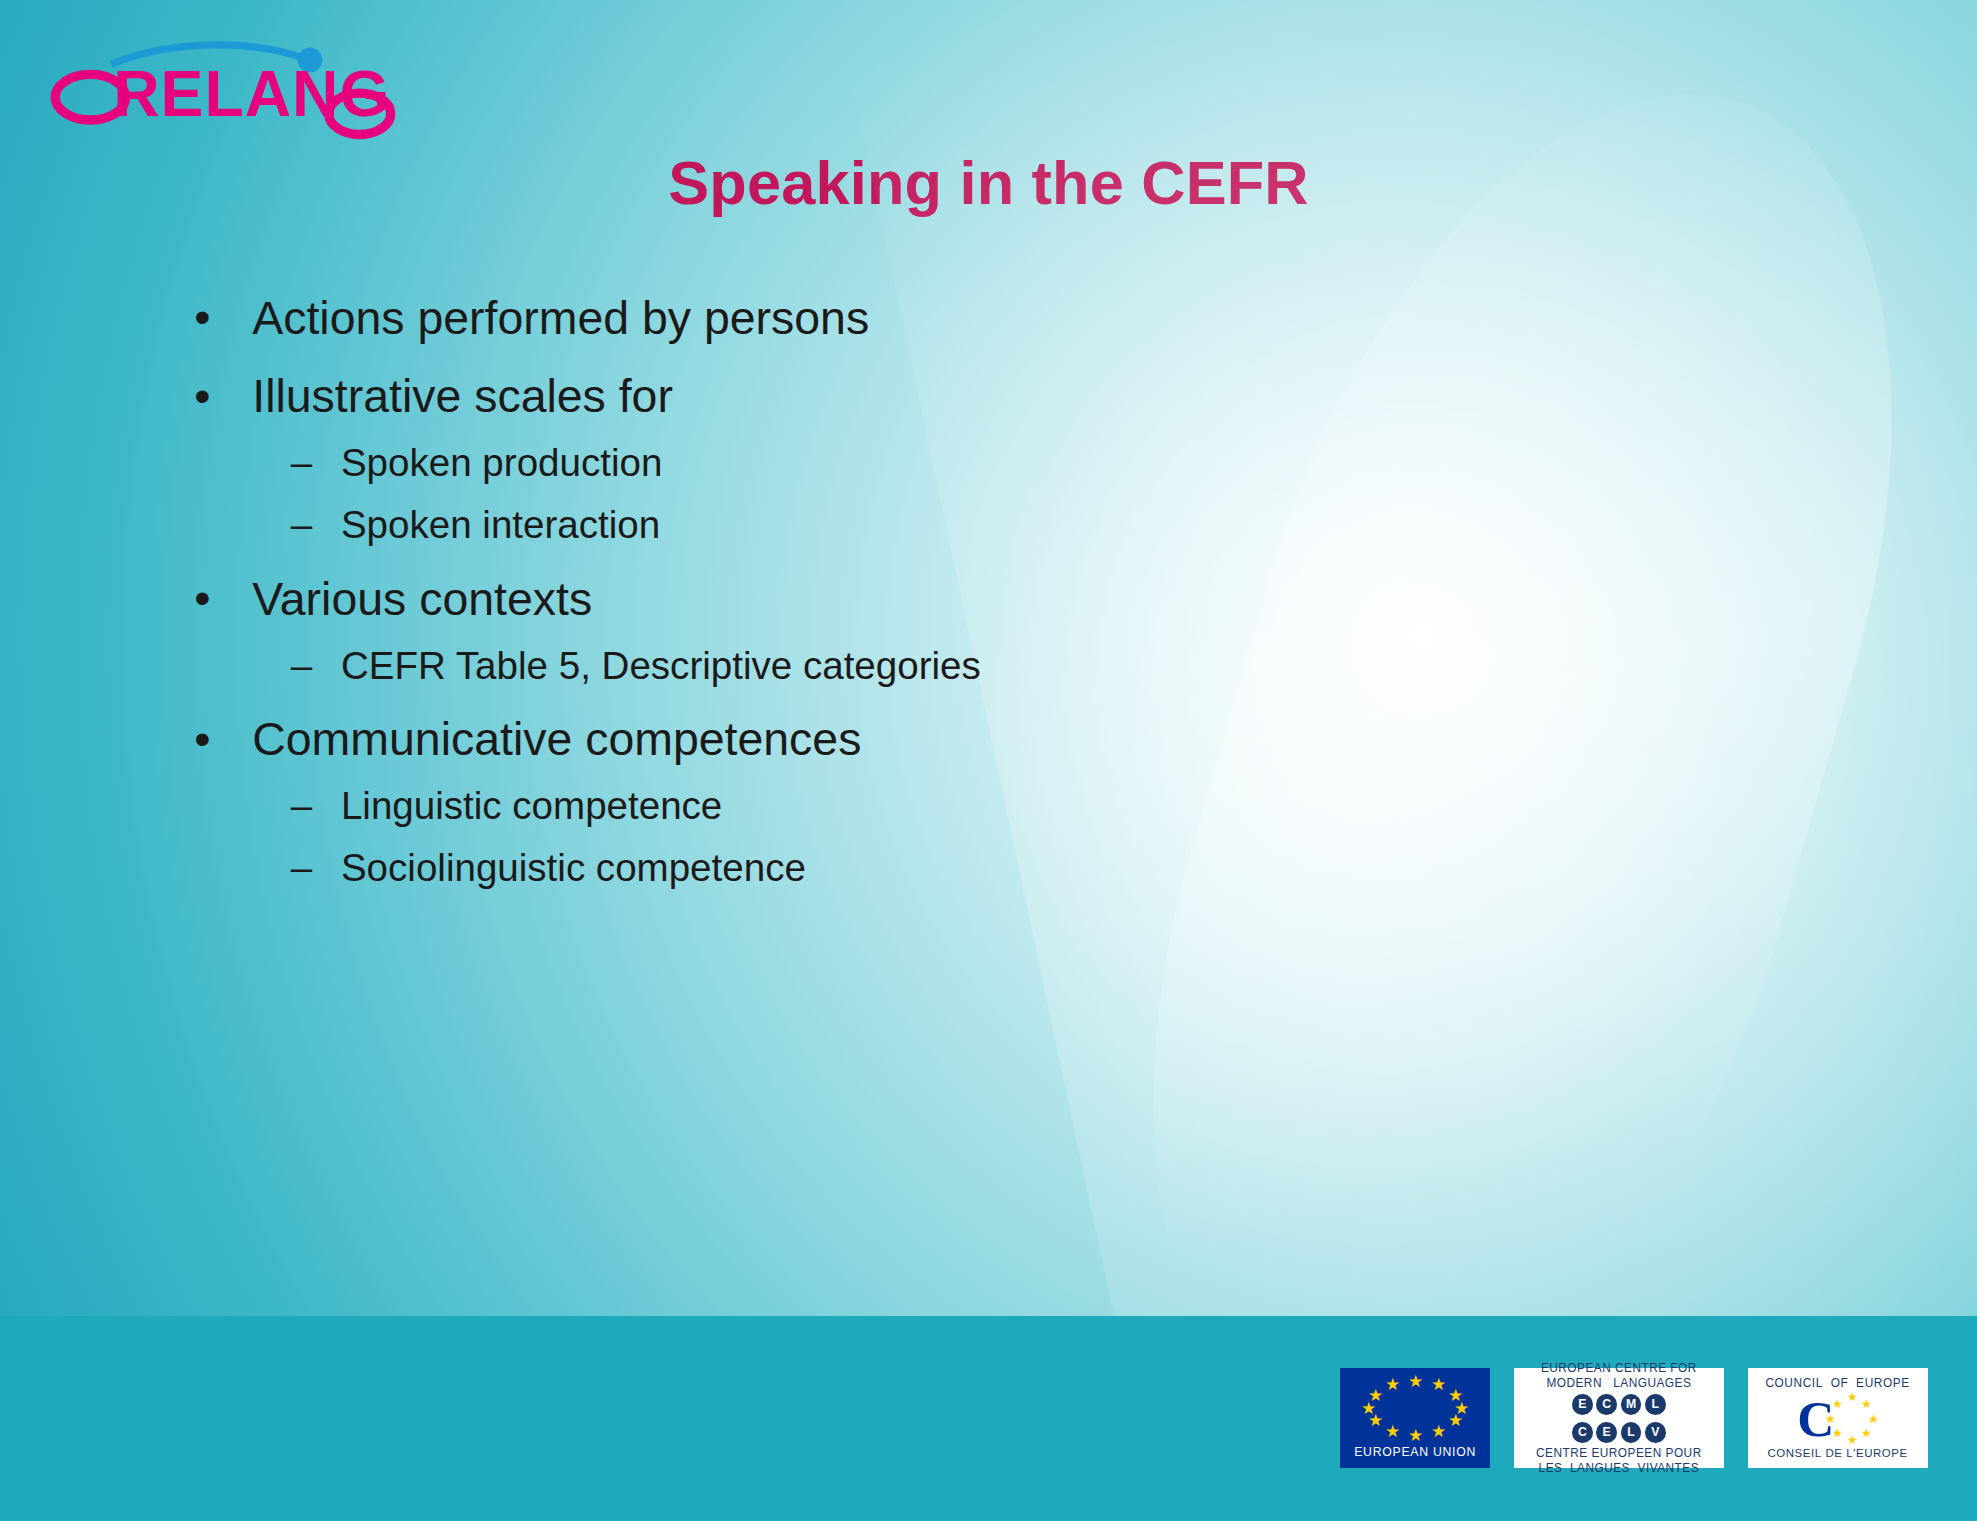RELANG
Speaking in the CEFR
Actions performed by persons
Illustrative scales for
Spoken production
Spoken interaction
Various contexts
CEFR Table 5, Descriptive categories
Communicative competences
Linguistic competence
Sociolinguistic competence
★ ★ ★ ★ ★ ★ ★ ★ ★ ★ ★ ★
EUROPEAN UNION
EUROPEAN CENTRE FOR
MODERN LANGUAGES
E
C
M
L
C
E
L
V
CENTRE EUROPEEN POUR
LES LANGUES VIVANTES
COUNCIL OF EUROPE
C
★ ★ ★ ★ ★ ★ ★ ★
CONSEIL DE L'EUROPE